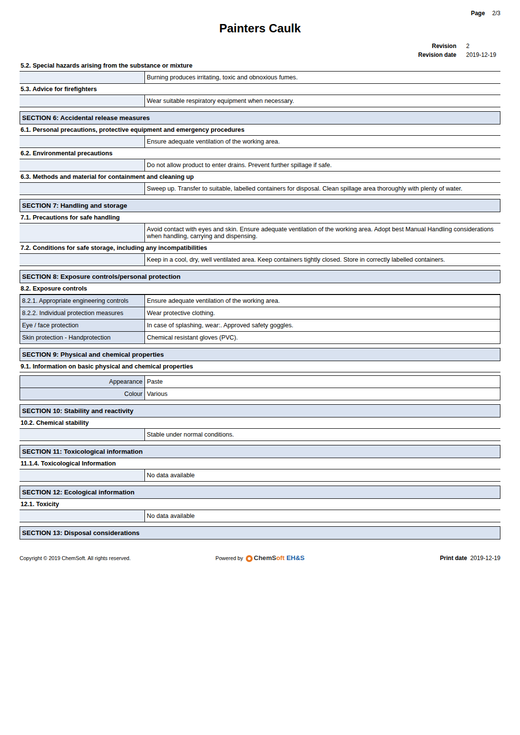Page2/3
Painters Caulk
Revision 2
Revision date 2019-12-19
| 5.2. Special hazards arising from the substance or mixture |
| | Burning produces irritating, toxic and obnoxious fumes. |
| 5.3. Advice for firefighters |
| | Wear suitable respiratory equipment when necessary. |
| SECTION 6: Accidental release measures |
| 6.1. Personal precautions, protective equipment and emergency procedures |
| | Ensure adequate ventilation of the working area. |
| 6.2. Environmental precautions |
| | Do not allow product to enter drains. Prevent further spillage if safe. |
| 6.3. Methods and material for containment and cleaning up |
| | Sweep up. Transfer to suitable, labelled containers for disposal. Clean spillage area thoroughly with plenty of water. |
| SECTION 7: Handling and storage |
| 7.1. Precautions for safe handling |
| | Avoid contact with eyes and skin. Ensure adequate ventilation of the working area. Adopt best Manual Handling considerations when handling, carrying and dispensing. |
| 7.2. Conditions for safe storage, including any incompatibilities |
| | Keep in a cool, dry, well ventilated area. Keep containers tightly closed. Store in correctly labelled containers. |
| SECTION 8: Exposure controls/personal protection |
| 8.2. Exposure controls |
| 8.2.1. Appropriate engineering controls | Ensure adequate ventilation of the working area. |
| 8.2.2. Individual protection measures | Wear protective clothing. |
| Eye / face protection | In case of splashing, wear:. Approved safety goggles. |
| Skin protection - Handprotection | Chemical resistant gloves (PVC). |
| SECTION 9: Physical and chemical properties |
| 9.1. Information on basic physical and chemical properties |
| Appearance | Paste |
| Colour | Various |
| SECTION 10: Stability and reactivity |
| 10.2. Chemical stability |
| | Stable under normal conditions. |
| SECTION 11: Toxicological information |
| 11.1.4. Toxicological Information |
| | No data available |
| SECTION 12: Ecological information |
| 12.1. Toxicity |
| | No data available |
| SECTION 13: Disposal considerations |
Copyright © 2019 ChemSoft. All rights reserved.
Powered by ChemS oft EH&S
Print date 2019-12-19